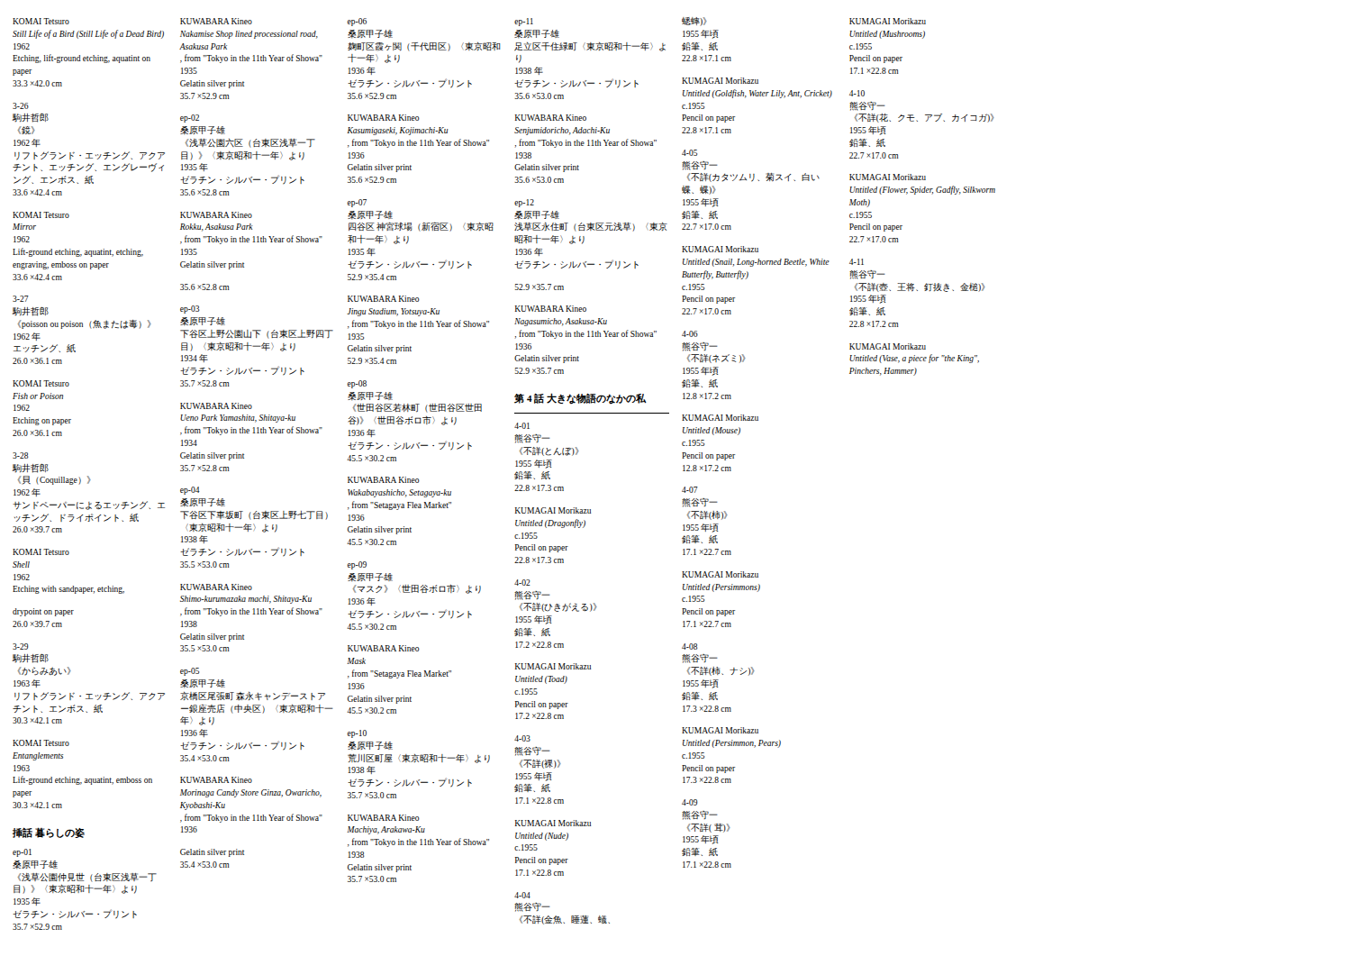KOMAI Tetsuro
Still Life of a Bird (Still Life of a Dead Bird)
1962
Etching, lift-ground etching, aquatint on paper
33.3 ×42.0 cm
3-26
駒井哲郎
《鏡》
1962 年
リフトグランド・エッチング、アクアチント、エッチング、エングレーヴィング、エンボス、紙
33.6 ×42.4 cm
KOMAI Tetsuro
Mirror
1962
Lift-ground etching, aquatint, etching, engraving, emboss on paper
33.6 ×42.4 cm
3-27
駒井哲郎
《poisson ou poison（魚または毒）》
1962 年
エッチング、紙
26.0 ×36.1 cm
KOMAI Tetsuro
Fish or Poison
1962
Etching on paper
26.0 ×36.1 cm
3-28
駒井哲郎
《貝（Coquillage）》
1962 年
サンドペーパーによるエッチング、エッチング、ドライポイント、紙
26.0 ×39.7 cm
KOMAI Tetsuro
Shell
1962
Etching with sandpaper, etching,
drypoint on paper
26.0 ×39.7 cm
3-29
駒井哲郎
《からみあい》
1963 年
リフトグランド・エッチング、アクアチント、エンボス、紙
30.3 ×42.1 cm
KOMAI Tetsuro
Entanglements
1963
Lift-ground etching, aquatint, emboss on paper
30.3 ×42.1 cm
挿話 暮らしの姿
ep-01
桑原甲子雄
《浅草公園仲見世（台東区浅草一丁目）》〈東京昭和十一年〉より
1935 年
ゼラチン・シルバー・プリント
35.7 ×52.9 cm
KUWABARA Kineo
Nakamise Shop lined processional road, Asakusa Park
, from "Tokyo in the 11th Year of Showa"
1935
Gelatin silver print
35.7 ×52.9 cm
ep-02
桑原甲子雄
《浅草公園六区（台東区浅草一丁目）》〈東京昭和十一年〉より
1935 年
ゼラチン・シルバー・プリント
35.6 ×52.8 cm
KUWABARA Kineo
Rokku, Asakusa Park
, from "Tokyo in the 11th Year of Showa"
1935
Gelatin silver print
35.6 ×52.8 cm
ep-03
桑原甲子雄
下谷区上野公園山下（台東区上野四丁目）〈東京昭和十一年〉より
1934 年
ゼラチン・シルバー・プリント
35.7 ×52.8 cm
KUWABARA Kineo
Ueno Park Yamashita, Shitaya-ku
, from "Tokyo in the 11th Year of Showa"
1934
Gelatin silver print
35.7 ×52.8 cm
ep-04
桑原甲子雄
下谷区下車坂町（台東区上野七丁目）〈東京昭和十一年〉より
1938 年
ゼラチン・シルバー・プリント
35.5 ×53.0 cm
KUWABARA Kineo
Shimo-kurumazaka machi, Shitaya-Ku
, from "Tokyo in the 11th Year of Showa"
1938
Gelatin silver print
35.5 ×53.0 cm
ep-05
桑原甲子雄
京橋区尾張町 森永キャンデーストアー銀座売店（中央区）〈東京昭和十一年〉より
1936 年
ゼラチン・シルバー・プリント
35.4 ×53.0 cm
KUWABARA Kineo
Morinaga Candy Store Ginza, Owaricho, Kyobashi-Ku
, from "Tokyo in the 11th Year of Showa"
1936
Gelatin silver print
35.4 ×53.0 cm
ep-06
桑原甲子雄
麹町区霞ヶ関（千代田区）〈東京昭和十一年〉より
1936 年
ゼラチン・シルバー・プリント
35.6 ×52.9 cm
KUWABARA Kineo
Kasumigaseki, Kojimachi-Ku
, from "Tokyo in the 11th Year of Showa"
1936
Gelatin silver print
35.6 ×52.9 cm
ep-07
桑原甲子雄
四谷区 神宮球場（新宿区）〈東京昭和十一年〉より
1935 年
ゼラチン・シルバー・プリント
52.9 ×35.4 cm
KUWABARA Kineo
Jingu Stadium, Yotsuya-Ku
, from "Tokyo in the 11th Year of Showa"
1935
Gelatin silver print
52.9 ×35.4 cm
ep-08
桑原甲子雄
《世田谷区若林町（世田谷区世田谷)》〈世田谷ボロ市〉より
1936 年
ゼラチン・シルバー・プリント
45.5 ×30.2 cm
KUWABARA Kineo
Wakabayashicho, Setagaya-ku
, from "Setagaya Flea Market"
1936
Gelatin silver print
45.5 ×30.2 cm
ep-09
桑原甲子雄
《マスク》〈世田谷ボロ市〉より
1936 年
ゼラチン・シルバー・プリント
45.5 ×30.2 cm
KUWABARA Kineo
Mask
, from "Setagaya Flea Market"
1936
Gelatin silver print
45.5 ×30.2 cm
ep-10
桑原甲子雄
荒川区町屋〈東京昭和十一年〉より
1938 年
ゼラチン・シルバー・プリント
35.7 ×53.0 cm
KUWABARA Kineo
Machiya, Arakawa-Ku
, from "Tokyo in the 11th Year of Showa"
1938
Gelatin silver print
35.7 ×53.0 cm
ep-11
桑原甲子雄
足立区千住緑町〈東京昭和十一年〉より
1938 年
ゼラチン・シルバー・プリント
35.6 ×53.0 cm
KUWABARA Kineo
Senjumidoricho, Adachi-Ku
, from "Tokyo in the 11th Year of Showa"
1938
Gelatin silver print
35.6 ×53.0 cm
ep-12
桑原甲子雄
浅草区永住町（台東区元浅草）〈東京昭和十一年〉より
1936 年
ゼラチン・シルバー・プリント
52.9 ×35.7 cm
KUWABARA Kineo
Nagasumicho, Asakusa-Ku
, from "Tokyo in the 11th Year of Showa"
1936
Gelatin silver print
52.9 ×35.7 cm
第 4 話 大きな物語のなかの私
4-01
熊谷守一
《不詳(とんぼ)》
1955 年頃
鉛筆、紙
22.8 ×17.3 cm
KUMAGAI Morikazu
Untitled (Dragonfly)
c.1955
Pencil on paper
22.8 ×17.3 cm
4-02
熊谷守一
《不詳(ひきがえる)》
1955 年頃
鉛筆、紙
17.2 ×22.8 cm
KUMAGAI Morikazu
Untitled (Toad)
c.1955
Pencil on paper
17.2 ×22.8 cm
4-03
熊谷守一
《不詳(裸)》
1955 年頃
鉛筆、紙
17.1 ×22.8 cm
KUMAGAI Morikazu
Untitled (Nude)
c.1955
Pencil on paper
17.1 ×22.8 cm
4-04
熊谷守一
《不詳(金魚、睡蓮、蟻、
蟋蟀)》
1955 年頃
鉛筆、紙
22.8 ×17.1 cm
KUMAGAI Morikazu
Untitled (Goldfish, Water Lily, Ant, Cricket)
c.1955
Pencil on paper
22.8 ×17.1 cm
4-05
熊谷守一
《不詳(カタツムリ、菊スイ、白い蝶、蝶)》
1955 年頃
鉛筆、紙
22.7 ×17.0 cm
KUMAGAI Morikazu
Untitled (Snail, Long-horned Beetle, White Butterfly, Butterfly)
c.1955
Pencil on paper
22.7 ×17.0 cm
4-06
熊谷守一
《不詳(ネズミ)》
1955 年頃
鉛筆、紙
12.8 ×17.2 cm
KUMAGAI Morikazu
Untitled (Mouse)
c.1955
Pencil on paper
12.8 ×17.2 cm
4-07
熊谷守一
《不詳(柿)》
1955 年頃
鉛筆、紙
17.1 ×22.7 cm
KUMAGAI Morikazu
Untitled (Persimmons)
c.1955
Pencil on paper
17.1 ×22.7 cm
4-08
熊谷守一
《不詳(柿、ナシ)》
1955 年頃
鉛筆、紙
17.3 ×22.8 cm
KUMAGAI Morikazu
Untitled (Persimmon, Pears)
c.1955
Pencil on paper
17.3 ×22.8 cm
4-09
熊谷守一
《不詳( 茸)》
1955 年頃
鉛筆、紙
17.1 ×22.8 cm
KUMAGAI Morikazu
Untitled (Mushrooms)
c.1955
Pencil on paper
17.1 ×22.8 cm
4-10
熊谷守一
《不詳(花、クモ、アブ、カイコガ)》
1955 年頃
鉛筆、紙
22.7 ×17.0 cm
KUMAGAI Morikazu
Untitled (Flower, Spider, Gadfly, Silkworm Moth)
c.1955
Pencil on paper
22.7 ×17.0 cm
4-11
熊谷守一
《不詳(壺、王将、釘抜き、金槌)》
1955 年頃
鉛筆、紙
22.8 ×17.2 cm
KUMAGAI Morikazu
Untitled (Vase, a piece for "the King", Pinchers, Hammer)